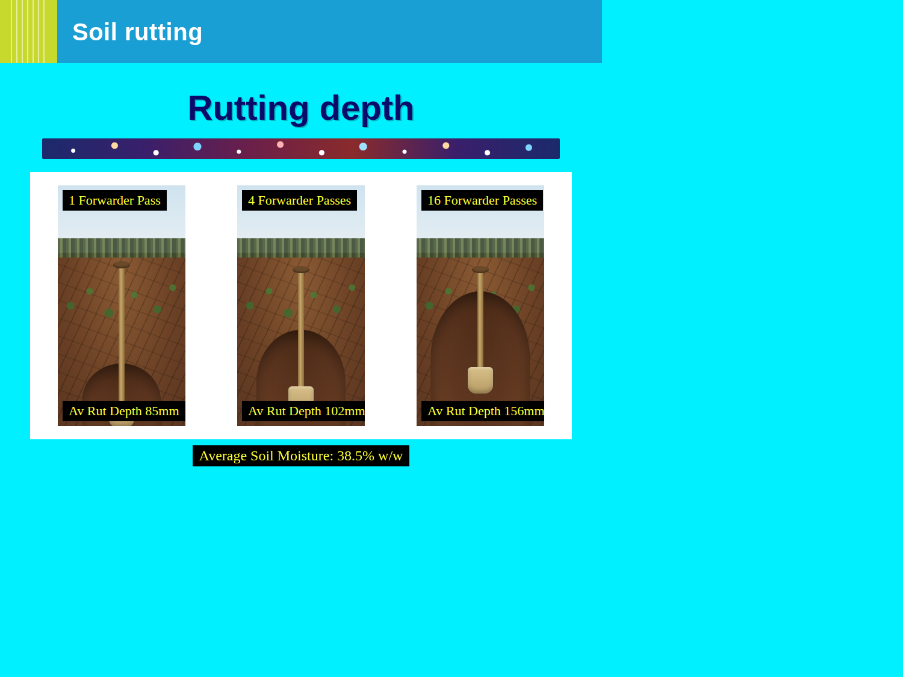Soil rutting
Rutting depth
1 Forwarder Pass Av Rut Depth 85mm
4 Forwarder Passes Av Rut Depth 102mm
16 Forwarder Passes Av Rut Depth 156mm
Average Soil Moisture: 38.5% w/w